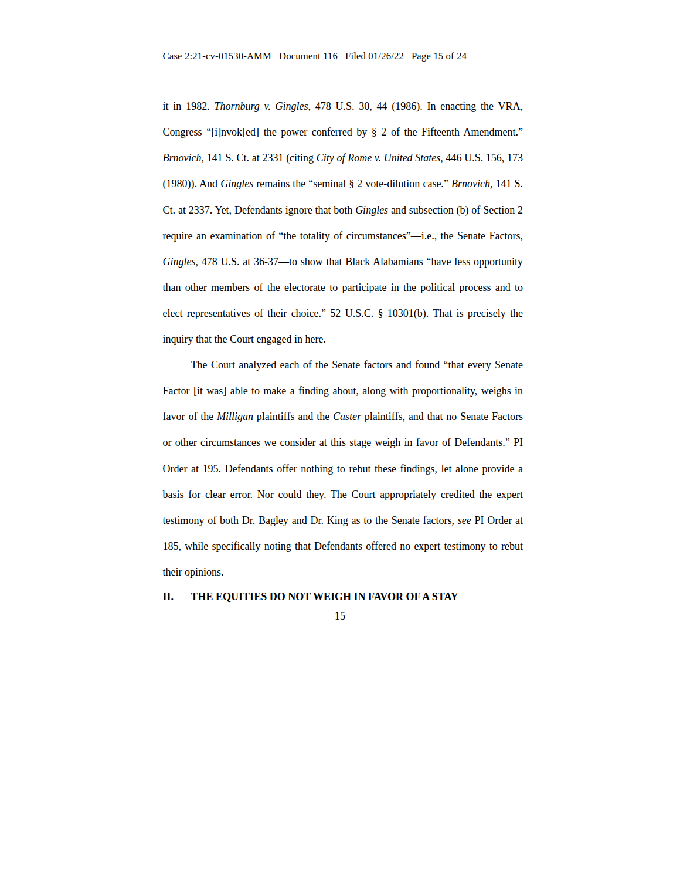Case 2:21-cv-01530-AMM Document 116 Filed 01/26/22 Page 15 of 24
it in 1982. Thornburg v. Gingles, 478 U.S. 30, 44 (1986). In enacting the VRA, Congress “[i]nvok[ed] the power conferred by § 2 of the Fifteenth Amendment.” Brnovich, 141 S. Ct. at 2331 (citing City of Rome v. United States, 446 U.S. 156, 173 (1980)). And Gingles remains the “seminal § 2 vote-dilution case.” Brnovich, 141 S. Ct. at 2337. Yet, Defendants ignore that both Gingles and subsection (b) of Section 2 require an examination of “the totality of circumstances”—i.e., the Senate Factors, Gingles, 478 U.S. at 36-37—to show that Black Alabamians “have less opportunity than other members of the electorate to participate in the political process and to elect representatives of their choice.” 52 U.S.C. § 10301(b). That is precisely the inquiry that the Court engaged in here.
The Court analyzed each of the Senate factors and found “that every Senate Factor [it was] able to make a finding about, along with proportionality, weighs in favor of the Milligan plaintiffs and the Caster plaintiffs, and that no Senate Factors or other circumstances we consider at this stage weigh in favor of Defendants.” PI Order at 195. Defendants offer nothing to rebut these findings, let alone provide a basis for clear error. Nor could they. The Court appropriately credited the expert testimony of both Dr. Bagley and Dr. King as to the Senate factors, see PI Order at 185, while specifically noting that Defendants offered no expert testimony to rebut their opinions.
II. THE EQUITIES DO NOT WEIGH IN FAVOR OF A STAY
15